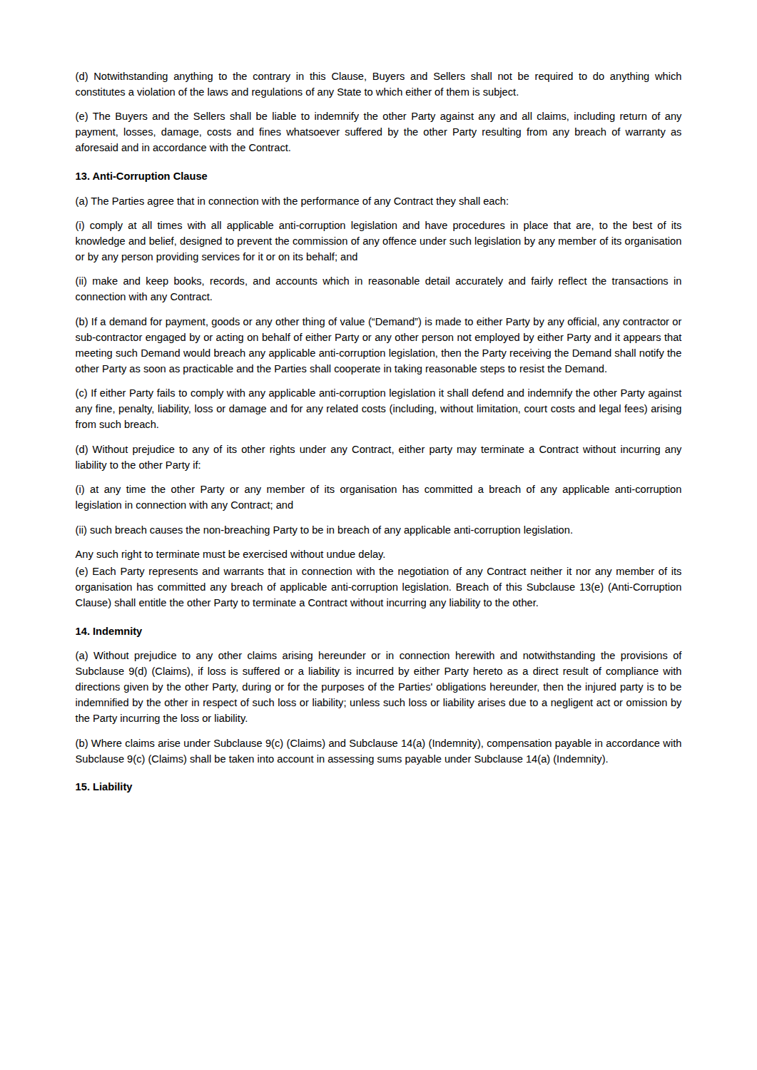(d) Notwithstanding anything to the contrary in this Clause, Buyers and Sellers shall not be required to do anything which constitutes a violation of the laws and regulations of any State to which either of them is subject.
(e) The Buyers and the Sellers shall be liable to indemnify the other Party against any and all claims, including return of any payment, losses, damage, costs and fines whatsoever suffered by the other Party resulting from any breach of warranty as aforesaid and in accordance with the Contract.
13. Anti-Corruption Clause
(a) The Parties agree that in connection with the performance of any Contract they shall each:
(i) comply at all times with all applicable anti-corruption legislation and have procedures in place that are, to the best of its knowledge and belief, designed to prevent the commission of any offence under such legislation by any member of its organisation or by any person providing services for it or on its behalf; and
(ii) make and keep books, records, and accounts which in reasonable detail accurately and fairly reflect the transactions in connection with any Contract.
(b) If a demand for payment, goods or any other thing of value (“Demand”) is made to either Party by any official, any contractor or sub-contractor engaged by or acting on behalf of either Party or any other person not employed by either Party and it appears that meeting such Demand would breach any applicable anti-corruption legislation, then the Party receiving the Demand shall notify the other Party as soon as practicable and the Parties shall cooperate in taking reasonable steps to resist the Demand.
(c) If either Party fails to comply with any applicable anti-corruption legislation it shall defend and indemnify the other Party against any fine, penalty, liability, loss or damage and for any related costs (including, without limitation, court costs and legal fees) arising from such breach.
(d) Without prejudice to any of its other rights under any Contract, either party may terminate a Contract without incurring any liability to the other Party if:
(i) at any time the other Party or any member of its organisation has committed a breach of any applicable anti-corruption legislation in connection with any Contract; and
(ii) such breach causes the non-breaching Party to be in breach of any applicable anti-corruption legislation.
Any such right to terminate must be exercised without undue delay.
(e) Each Party represents and warrants that in connection with the negotiation of any Contract neither it nor any member of its organisation has committed any breach of applicable anti-corruption legislation. Breach of this Subclause 13(e) (Anti-Corruption Clause) shall entitle the other Party to terminate a Contract without incurring any liability to the other.
14. Indemnity
(a) Without prejudice to any other claims arising hereunder or in connection herewith and notwithstanding the provisions of Subclause 9(d) (Claims), if loss is suffered or a liability is incurred by either Party hereto as a direct result of compliance with directions given by the other Party, during or for the purposes of the Parties' obligations hereunder, then the injured party is to be indemnified by the other in respect of such loss or liability; unless such loss or liability arises due to a negligent act or omission by the Party incurring the loss or liability.
(b) Where claims arise under Subclause 9(c) (Claims) and Subclause 14(a) (Indemnity), compensation payable in accordance with Subclause 9(c) (Claims) shall be taken into account in assessing sums payable under Subclause 14(a) (Indemnity).
15. Liability